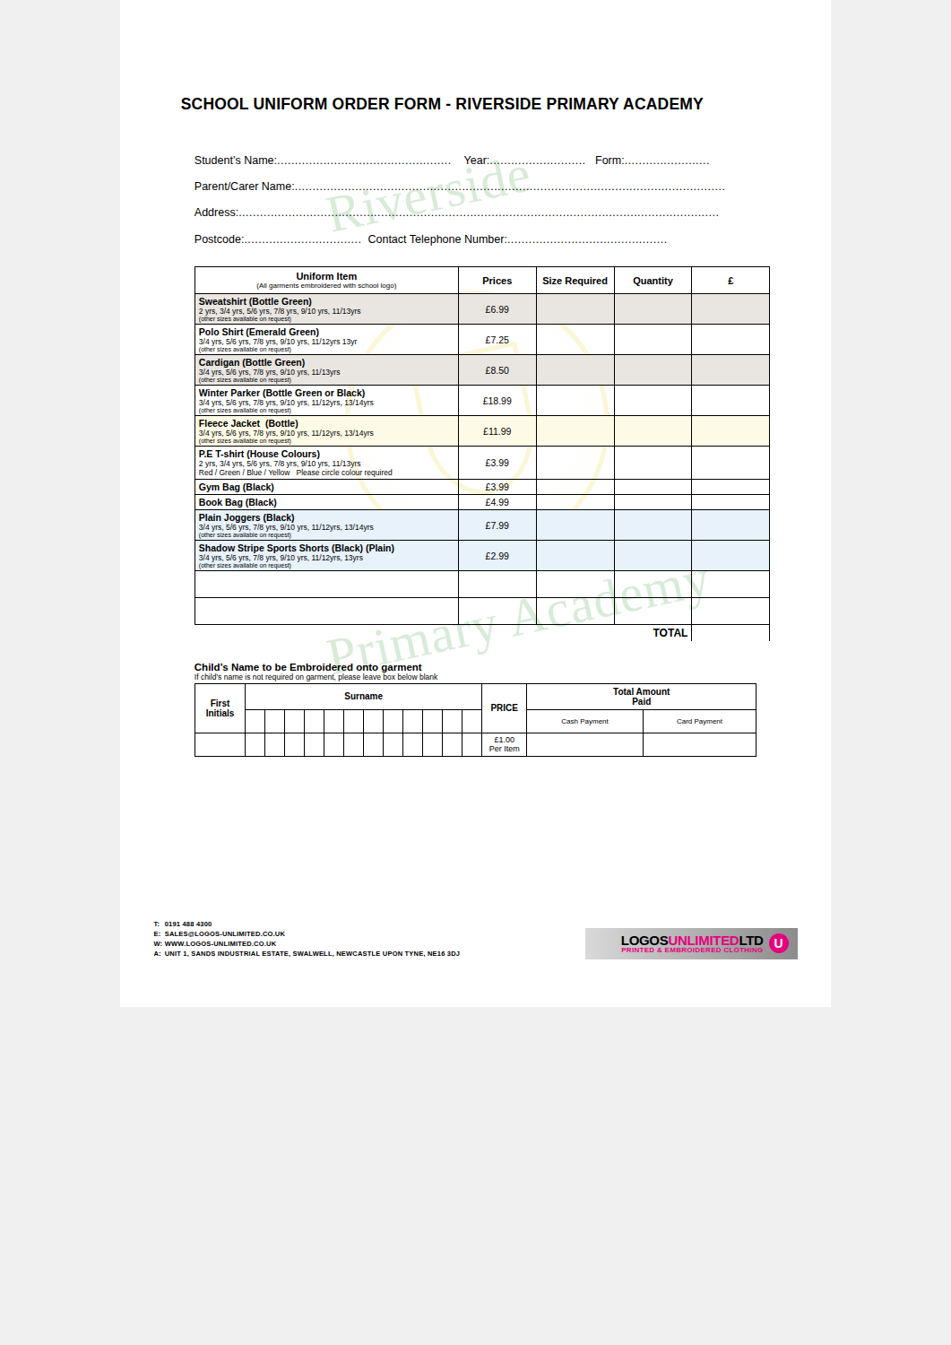Riverside
Primary Academy
SCHOOL UNIFORM ORDER FORM - RIVERSIDE PRIMARY ACADEMY
Student’s Name:................................................. Year:........................... Form:........................
Parent/Carer Name:.........................................................................................................................
Address:.......................................................................................................................................
Postcode:................................. Contact Telephone Number:.............................................
| Uniform Item (All garments embroidered with school logo) | Prices | Size Required | Quantity | £ |
| --- | --- | --- | --- | --- |
| Sweatshirt (Bottle Green) 2 yrs, 3/4 yrs, 5/6 yrs, 7/8 yrs, 9/10 yrs, 11/13yrs (other sizes available on request) | £6.99 | | | |
| Polo Shirt (Emerald Green) 3/4 yrs, 5/6 yrs, 7/8 yrs, 9/10 yrs, 11/12yrs 13yr (other sizes available on request) | £7.25 | | | |
| Cardigan (Bottle Green) 3/4 yrs, 5/6 yrs, 7/8 yrs, 9/10 yrs, 11/13yrs (other sizes available on request) | £8.50 | | | |
| Winter Parker (Bottle Green or Black) 3/4 yrs, 5/6 yrs, 7/8 yrs, 9/10 yrs, 11/12yrs, 13/14yrs (other sizes available on request) | £18.99 | | | |
| Fleece Jacket (Bottle) 3/4 yrs, 5/6 yrs, 7/8 yrs, 9/10 yrs, 11/12yrs, 13/14yrs (other sizes available on request) | £11.99 | | | |
| P.E T-shirt (House Colours) 2 yrs, 3/4 yrs, 5/6 yrs, 7/8 yrs, 9/10 yrs, 11/13yrs Red / Green / Blue / Yellow Please circle colour required | £3.99 | | | |
| Gym Bag (Black) | £3.99 | | | |
| Book Bag (Black) | £4.99 | | | |
| Plain Joggers (Black) 3/4 yrs, 5/6 yrs, 7/8 yrs, 9/10 yrs, 11/12yrs, 13/14yrs (other sizes available on request) | £7.99 | | | |
| Shadow Stripe Sports Shorts (Black) (Plain) 3/4 yrs, 5/6 yrs, 7/8 yrs, 9/10 yrs, 11/12yrs, 13yrs (other sizes available on request) | £2.99 | | | |
| | | | TOTAL | |
Child’s Name to be Embroidered onto garment
If child’s name is not required on garment, please leave box below blank
| First Initials | Surname | PRICE | Total Amount Paid |
| --- | --- | --- | --- |
| | | | | | | | | | | | | Cash Payment | Card Payment |
| | | | | | | | | | | | | | £1.00 Per Item | | |
T: 0191 488 4300
E: SALES@LOGOS-UNLIMITED.CO.UK
W: WWW.LOGOS-UNLIMITED.CO.UK
A: UNIT 1, SANDS INDUSTRIAL ESTATE, SWALWELL, NEWCASTLE UPON TYNE, NE16 3DJ
LOGOSUNLIMITEDLTD
PRINTED & EMBROIDERED CLOTHING
U